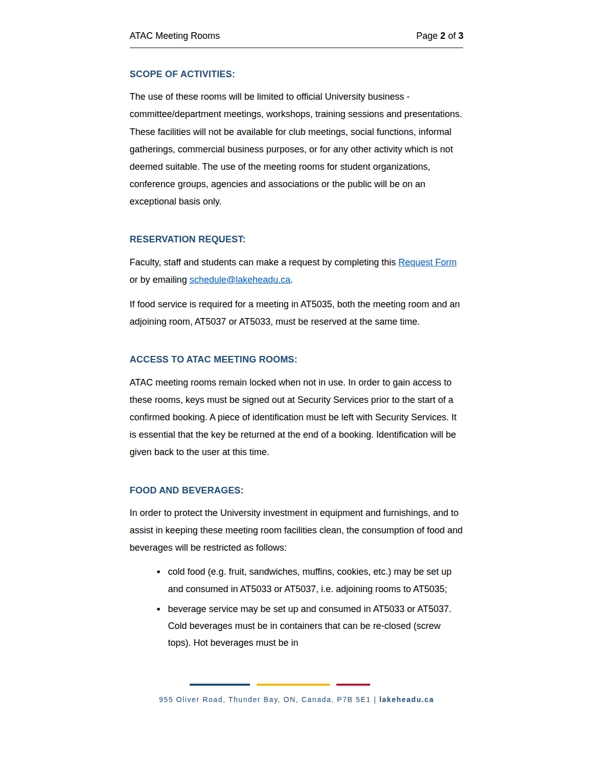ATAC Meeting Rooms
Page 2 of 3
SCOPE OF ACTIVITIES:
The use of these rooms will be limited to official University business - committee/department meetings, workshops, training sessions and presentations. These facilities will not be available for club meetings, social functions, informal gatherings, commercial business purposes, or for any other activity which is not deemed suitable. The use of the meeting rooms for student organizations, conference groups, agencies and associations or the public will be on an exceptional basis only.
RESERVATION REQUEST:
Faculty, staff and students can make a request by completing this Request Form or by emailing schedule@lakeheadu.ca.
If food service is required for a meeting in AT5035, both the meeting room and an adjoining room, AT5037 or AT5033, must be reserved at the same time.
ACCESS TO ATAC MEETING ROOMS:
ATAC meeting rooms remain locked when not in use. In order to gain access to these rooms, keys must be signed out at Security Services prior to the start of a confirmed booking. A piece of identification must be left with Security Services. It is essential that the key be returned at the end of a booking. Identification will be given back to the user at this time.
FOOD AND BEVERAGES:
In order to protect the University investment in equipment and furnishings, and to assist in keeping these meeting room facilities clean, the consumption of food and beverages will be restricted as follows:
cold food (e.g. fruit, sandwiches, muffins, cookies, etc.) may be set up and consumed in AT5033 or AT5037, i.e. adjoining rooms to AT5035;
beverage service may be set up and consumed in AT5033 or AT5037. Cold beverages must be in containers that can be re-closed (screw tops). Hot beverages must be in
955 Oliver Road, Thunder Bay, ON, Canada, P7B 5E1 | lakeheadu.ca